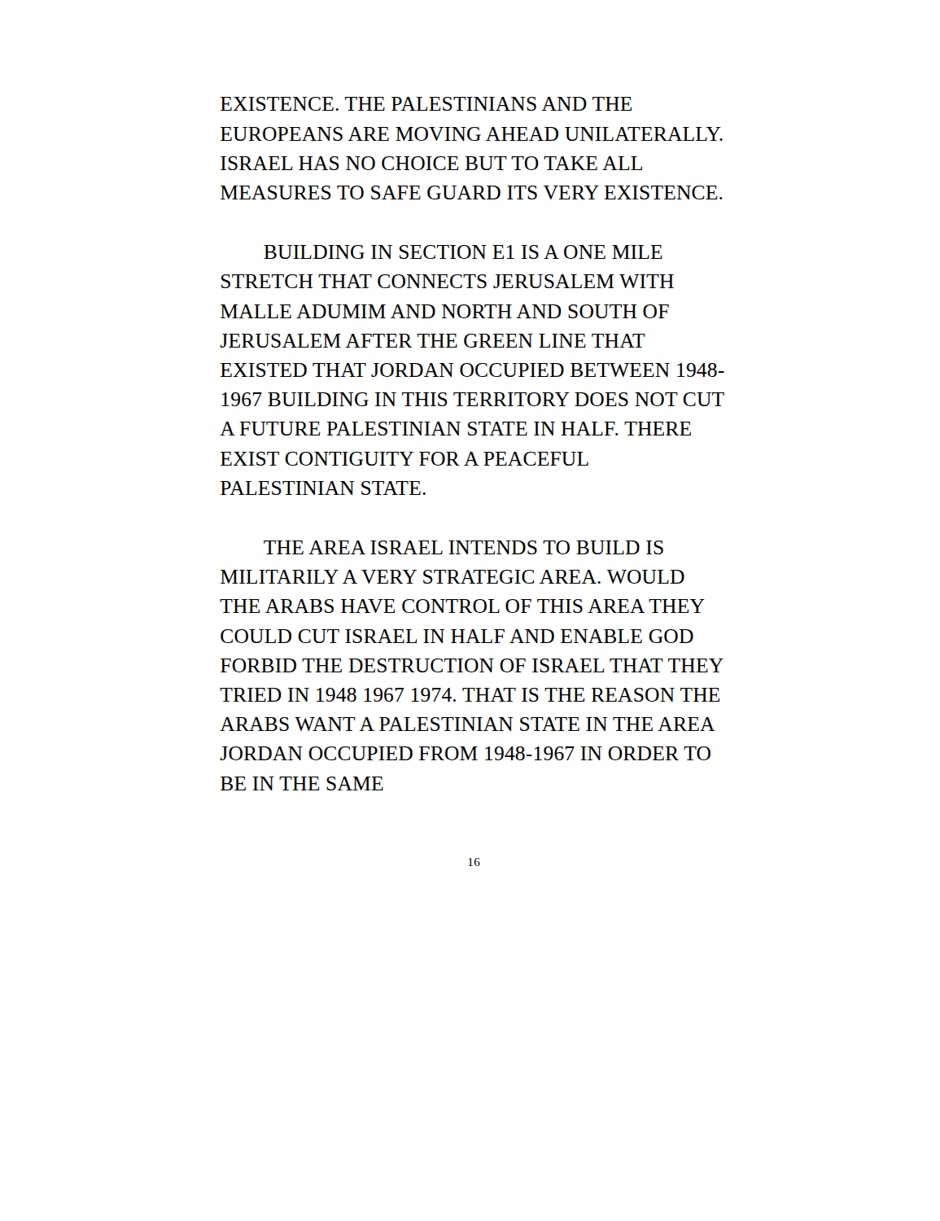EXISTENCE. THE PALESTINIANS AND THE EUROPEANS ARE MOVING AHEAD UNILATERALLY. ISRAEL HAS NO CHOICE BUT TO TAKE ALL MEASURES TO SAFE GUARD ITS VERY EXISTENCE.
BUILDING IN SECTION E1 IS A ONE MILE STRETCH THAT CONNECTS JERUSALEM WITH MALLE ADUMIM AND NORTH AND SOUTH OF JERUSALEM AFTER THE GREEN LINE THAT EXISTED THAT JORDAN OCCUPIED BETWEEN 1948-1967 BUILDING IN THIS TERRITORY DOES NOT CUT A FUTURE PALESTINIAN STATE IN HALF. THERE EXIST CONTIGUITY FOR A PEACEFUL PALESTINIAN STATE.
THE AREA ISRAEL INTENDS TO BUILD IS MILITARILY A VERY STRATEGIC AREA. WOULD THE ARABS HAVE CONTROL OF THIS AREA THEY COULD CUT ISRAEL IN HALF AND ENABLE GOD FORBID THE DESTRUCTION OF ISRAEL THAT THEY TRIED IN 1948 1967 1974. THAT IS THE REASON THE ARABS WANT A PALESTINIAN STATE IN THE AREA JORDAN OCCUPIED FROM 1948-1967 IN ORDER TO BE IN THE SAME
16